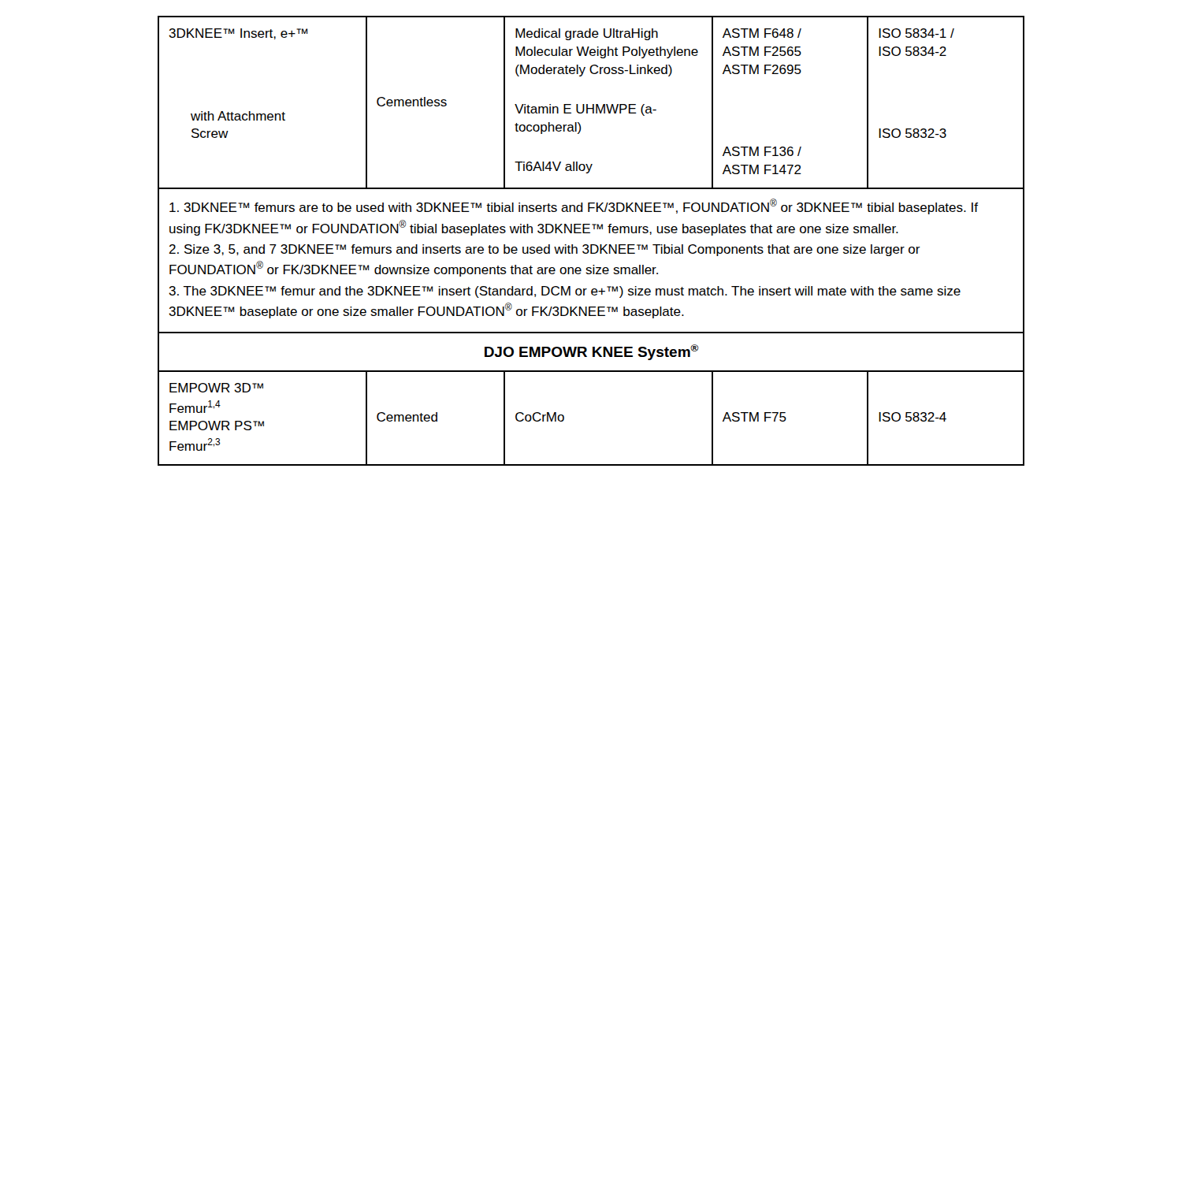| 3DKNEE™ Insert, e+™ with Attachment Screw | Cementless | Medical grade UltraHigh Molecular Weight Polyethylene (Moderately Cross-Linked) Vitamin E UHMWPE (a-tocopheral) Ti6Al4V alloy | ASTM F648 / ASTM F2565 ASTM F2695 ASTM F136 / ASTM F1472 | ISO 5834-1 / ISO 5834-2 ISO 5832-3 |
| 1. 3DKNEE™ femurs are to be used with 3DKNEE™ tibial inserts and FK/3DKNEE™, FOUNDATION ® or 3DKNEE™ tibial baseplates. If using FK/3DKNEE™ or FOUNDATION ® tibial baseplates with 3DKNEE™ femurs, use baseplates that are one size smaller. 2. Size 3, 5, and 7 3DKNEE™ femurs and inserts are to be used with 3DKNEE™ Tibial Components that are one size larger or FOUNDATION ® or FK/3DKNEE™ downsize components that are one size smaller. 3. The 3DKNEE™ femur and the 3DKNEE™ insert (Standard, DCM or e+™) size must match. The insert will mate with the same size 3DKNEE™ baseplate or one size smaller FOUNDATION ® or FK/3DKNEE™ baseplate. |
| DJO EMPOWR KNEE System ® |
| EMPOWR 3D™ Femur 1,4 EMPOWR PS™ Femur 2,3 | Cemented | CoCrMo | ASTM F75 | ISO 5832-4 |